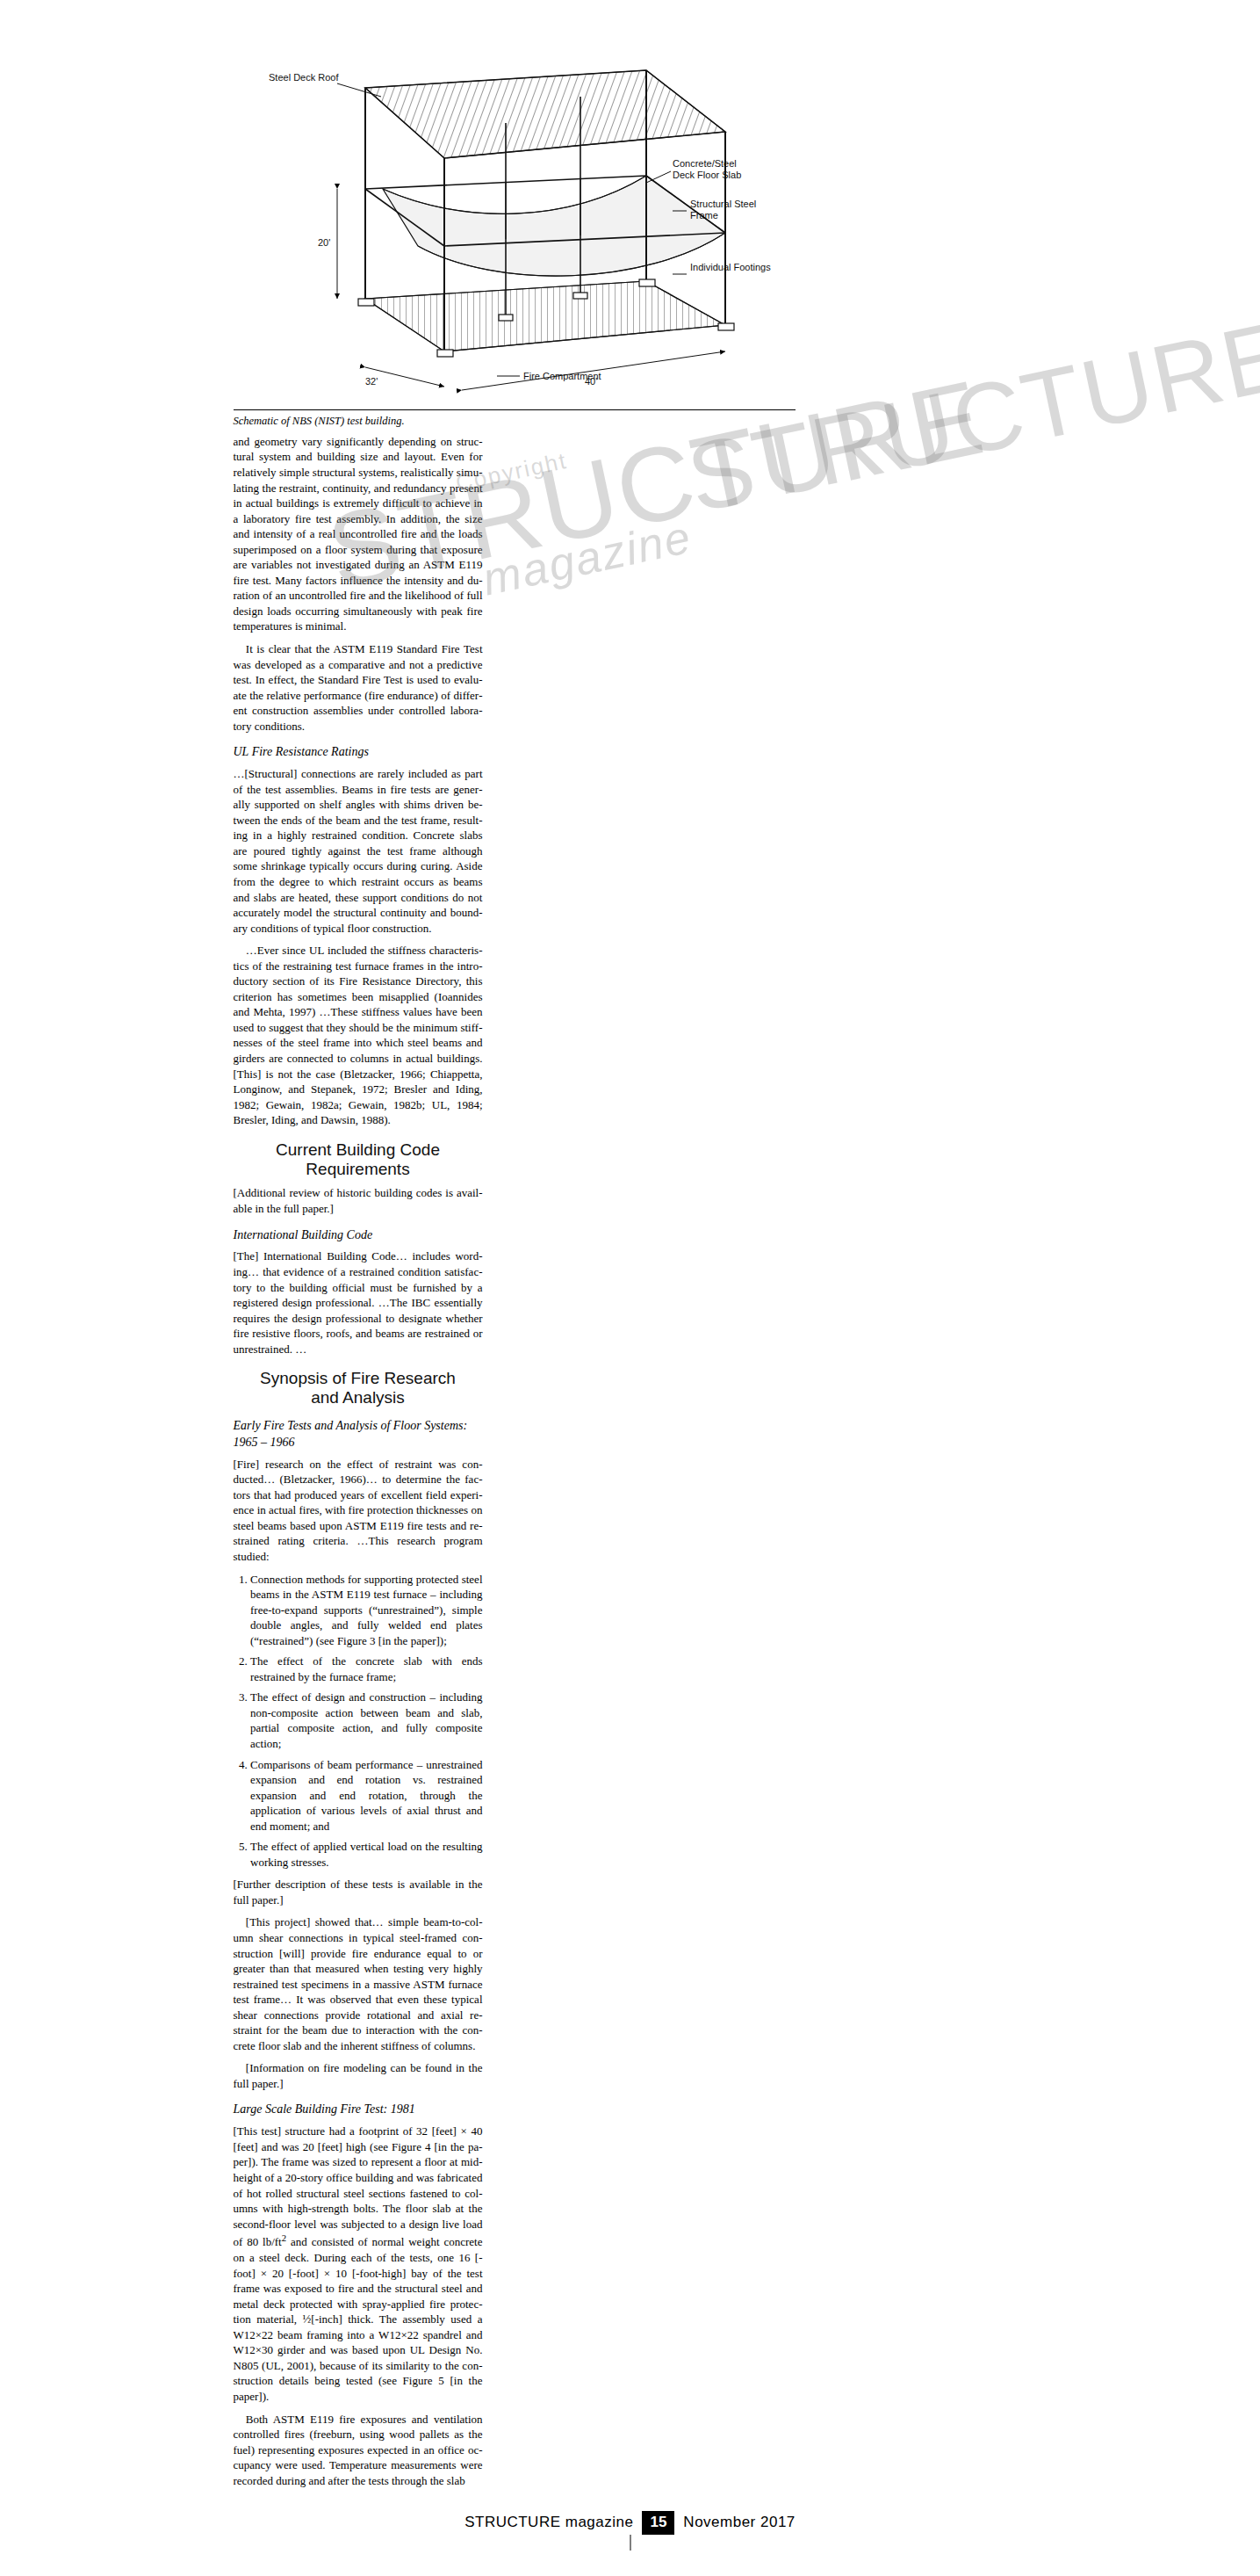STRUCTURE
magazine
STRUCTURE
Copyright
Steel Deck Roof Concrete/Steel Deck Floor Slab Structural Steel Frame Individual Footings Fire Compartment 20' 32' 40'
Schematic of NBS (NIST) test building.
and geometry vary significantly depending on structural system and building size and layout. Even for relatively simple structural systems, realistically simulating the restraint, continuity, and redundancy present in actual buildings is extremely difficult to achieve in a laboratory fire test assembly. In addition, the size and intensity of a real uncontrolled fire and the loads superimposed on a floor system during that exposure are variables not investigated during an ASTM E119 fire test. Many factors influence the intensity and duration of an uncontrolled fire and the likelihood of full design loads occurring simultaneously with peak fire temperatures is minimal.
It is clear that the ASTM E119 Standard Fire Test was developed as a comparative and not a predictive test. In effect, the Standard Fire Test is used to evaluate the relative performance (fire endurance) of different construction assemblies under controlled laboratory conditions.
UL Fire Resistance Ratings
…[Structural] connections are rarely included as part of the test assemblies. Beams in fire tests are generally supported on shelf angles with shims driven between the ends of the beam and the test frame, resulting in a highly restrained condition. Concrete slabs are poured tightly against the test frame although some shrinkage typically occurs during curing. Aside from the degree to which restraint occurs as beams and slabs are heated, these support conditions do not accurately model the structural continuity and boundary conditions of typical floor construction.
…Ever since UL included the stiffness characteristics of the restraining test furnace frames in the introductory section of its Fire Resistance Directory, this criterion has sometimes been misapplied (Ioannides and Mehta, 1997) …These stiffness values have been used to suggest that they should be the minimum stiffnesses of the steel frame into which steel beams and girders are connected to columns in actual buildings. [This] is not the case (Bletzacker, 1966; Chiappetta, Longinow, and Stepanek, 1972; Bresler and Iding, 1982; Gewain, 1982a; Gewain, 1982b; UL, 1984; Bresler, Iding, and Dawsin, 1988).
Current Building Code
Requirements
[Additional review of historic building codes is available in the full paper.]
International Building Code
[The] International Building Code… includes wording… that evidence of a restrained condition satisfactory to the building official must be furnished by a registered design professional. …The IBC essentially requires the design professional to designate whether fire resistive floors, roofs, and beams are restrained or unrestrained. …
Synopsis of Fire Research
and Analysis
Early Fire Tests and Analysis of Floor Systems: 1965 – 1966
[Fire] research on the effect of restraint was conducted… (Bletzacker, 1966)… to determine the factors that had produced years of excellent field experience in actual fires, with fire protection thicknesses on steel beams based upon ASTM E119 fire tests and restrained rating criteria. …This research program studied:
Connection methods for supporting protected steel beams in the ASTM E119 test furnace – including free-to-expand supports (“unrestrained”), simple double angles, and fully welded end plates (“restrained”) (see Figure 3 [in the paper]);
The effect of the concrete slab with ends restrained by the furnace frame;
The effect of design and construction – including non-composite action between beam and slab, partial composite action, and fully composite action;
Comparisons of beam performance – unrestrained expansion and end rotation vs. restrained expansion and end rotation, through the application of various levels of axial thrust and end moment; and
The effect of applied vertical load on the resulting working stresses.
[Further description of these tests is available in the full paper.]
[This project] showed that… simple beam-to-column shear connections in typical steel-framed construction [will] provide fire endurance equal to or greater than that measured when testing very highly restrained test specimens in a massive ASTM furnace test frame… It was observed that even these typical shear connections provide rotational and axial restraint for the beam due to interaction with the concrete floor slab and the inherent stiffness of columns.
[Information on fire modeling can be found in the full paper.]
Large Scale Building Fire Test: 1981
[This test] structure had a footprint of 32 [feet] × 40 [feet] and was 20 [feet] high (see Figure 4 [in the paper]). The frame was sized to represent a floor at mid-height of a 20-story office building and was fabricated of hot rolled structural steel sections fastened to columns with high-strength bolts. The floor slab at the second-floor level was subjected to a design live load of 80 lb/ft2 and consisted of normal weight concrete on a steel deck. During each of the tests, one 16 [-foot] × 20 [-foot] × 10 [-foot-high] bay of the test frame was exposed to fire and the structural steel and metal deck protected with spray-applied fire protection material, ½[-inch] thick. The assembly used a W12×22 beam framing into a W12×22 spandrel and W12×30 girder and was based upon UL Design No. N805 (UL, 2001), because of its similarity to the construction details being tested (see Figure 5 [in the paper]).
Both ASTM E119 fire exposures and ventilation controlled fires (freeburn, using wood pallets as the fuel) representing exposures expected in an office occupancy were used. Temperature measurements were recorded during and after the tests through the slab
STRUCTURE magazine 15 November 2017